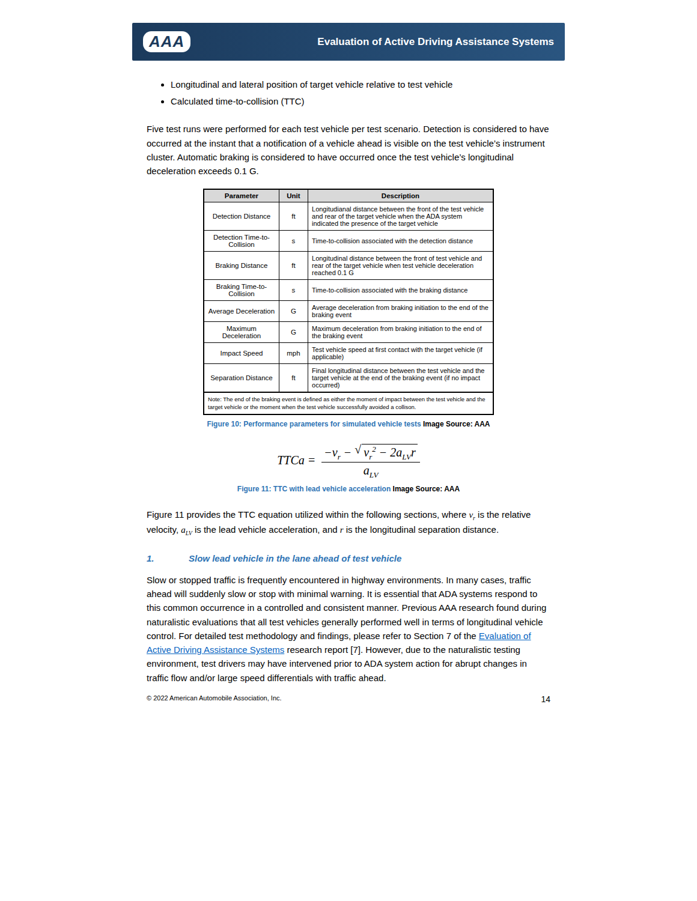AAA
Evaluation of Active Driving Assistance Systems
Longitudinal and lateral position of target vehicle relative to test vehicle
Calculated time-to-collision (TTC)
Five test runs were performed for each test vehicle per test scenario. Detection is considered to have occurred at the instant that a notification of a vehicle ahead is visible on the test vehicle’s instrument cluster. Automatic braking is considered to have occurred once the test vehicle’s longitudinal deceleration exceeds 0.1 G.
| Parameter | Unit | Description |
| --- | --- | --- |
| Detection Distance | ft | Longitudianal distance between the front of the test vehicle and rear of the target vehicle when the ADA system indicated the presence of the target vehicle |
| Detection Time-to-Collision | s | Time-to-collision associated with the detection distance |
| Braking Distance | ft | Longitudinal distance between the front of test vehicle and rear of the target vehicle when test vehicle deceleration reached 0.1 G |
| Braking Time-to-Collision | s | Time-to-collision associated with the braking distance |
| Average Deceleration | G | Average deceleration from braking initiation to the end of the braking event |
| Maximum Deceleration | G | Maximum deceleration from braking initiation to the end of the braking event |
| Impact Speed | mph | Test vehicle speed at first contact with the target vehicle (if applicable) |
| Separation Distance | ft | Final longitudinal distance between the test vehicle and the target vehicle at the end of the braking event (if no impact occurred) |
| Note: The end of the braking event is defined as either the moment of impact between the test vehicle and the target vehicle or the moment when the test vehicle successfully avoided a collison. |
Figure 10: Performance parameters for simulated vehicle tests Image Source: AAA
TTCa = −vr − vr2 − 2aLV r aLV
Figure 11: TTC with lead vehicle acceleration Image Source: AAA
Figure 11 provides the TTC equation utilized within the following sections, where vr is the relative velocity, aLV is the lead vehicle acceleration, and r is the longitudinal separation distance.
1. Slow lead vehicle in the lane ahead of test vehicle
Slow or stopped traffic is frequently encountered in highway environments. In many cases, traffic ahead will suddenly slow or stop with minimal warning. It is essential that ADA systems respond to this common occurrence in a controlled and consistent manner. Previous AAA research found during naturalistic evaluations that all test vehicles generally performed well in terms of longitudinal vehicle control. For detailed test methodology and findings, please refer to Section 7 of the Evaluation of Active Driving Assistance Systems research report [7]. However, due to the naturalistic testing environment, test drivers may have intervened prior to ADA system action for abrupt changes in traffic flow and/or large speed differentials with traffic ahead.
© 2022 American Automobile Association, Inc.
14